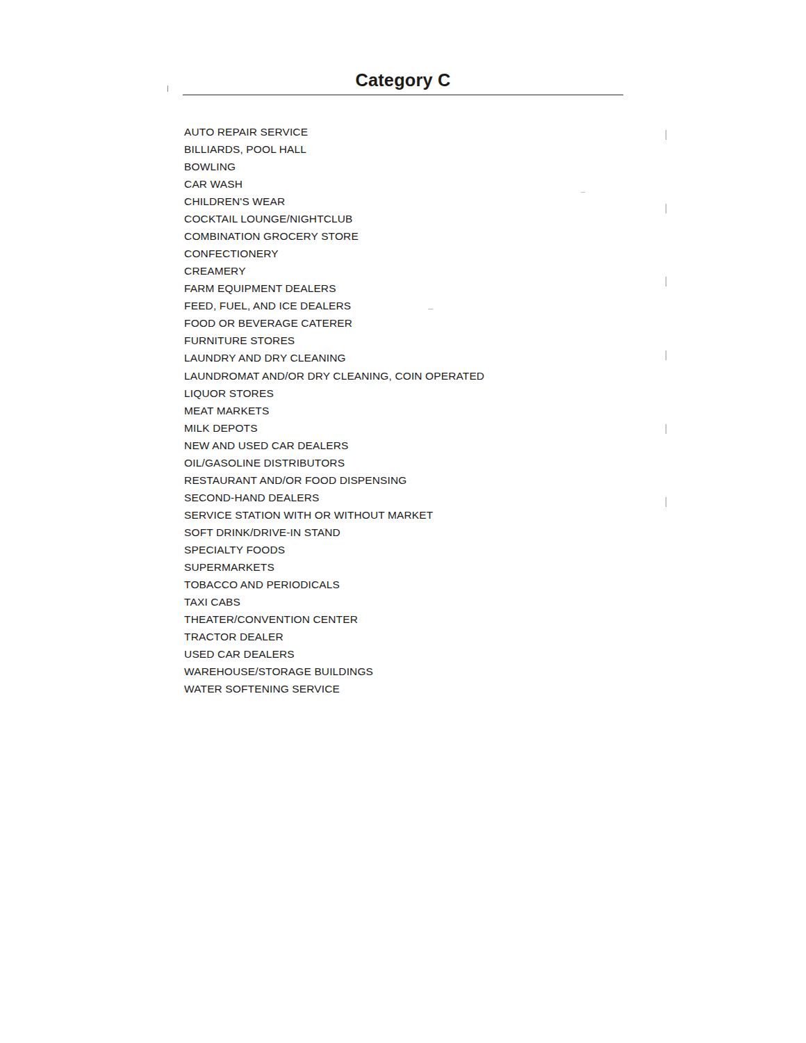Category C
AUTO REPAIR SERVICE
BILLIARDS, POOL HALL
BOWLING
CAR WASH
CHILDREN'S WEAR
COCKTAIL LOUNGE/NIGHTCLUB
COMBINATION GROCERY STORE
CONFECTIONERY
CREAMERY
FARM EQUIPMENT DEALERS
FEED, FUEL, AND ICE DEALERS
FOOD OR BEVERAGE CATERER
FURNITURE STORES
LAUNDRY AND DRY CLEANING
LAUNDROMAT AND/OR DRY CLEANING, COIN OPERATED
LIQUOR STORES
MEAT MARKETS
MILK DEPOTS
NEW AND USED CAR DEALERS
OIL/GASOLINE DISTRIBUTORS
RESTAURANT AND/OR FOOD DISPENSING
SECOND-HAND DEALERS
SERVICE STATION WITH OR WITHOUT MARKET
SOFT DRINK/DRIVE-IN STAND
SPECIALTY FOODS
SUPERMARKETS
TOBACCO AND PERIODICALS
TAXI CABS
THEATER/CONVENTION CENTER
TRACTOR DEALER
USED CAR DEALERS
WAREHOUSE/STORAGE BUILDINGS
WATER SOFTENING SERVICE